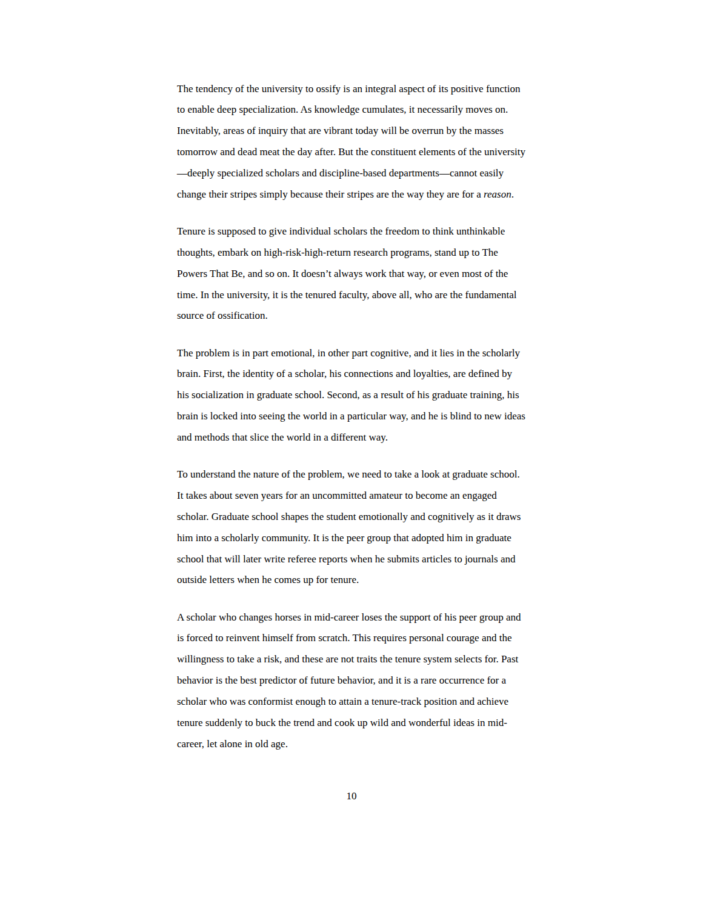The tendency of the university to ossify is an integral aspect of its positive function to enable deep specialization. As knowledge cumulates, it necessarily moves on. Inevitably, areas of inquiry that are vibrant today will be overrun by the masses tomorrow and dead meat the day after. But the constituent elements of the university—deeply specialized scholars and discipline-based departments—cannot easily change their stripes simply because their stripes are the way they are for a reason.
Tenure is supposed to give individual scholars the freedom to think unthinkable thoughts, embark on high-risk-high-return research programs, stand up to The Powers That Be, and so on. It doesn’t always work that way, or even most of the time. In the university, it is the tenured faculty, above all, who are the fundamental source of ossification.
The problem is in part emotional, in other part cognitive, and it lies in the scholarly brain. First, the identity of a scholar, his connections and loyalties, are defined by his socialization in graduate school. Second, as a result of his graduate training, his brain is locked into seeing the world in a particular way, and he is blind to new ideas and methods that slice the world in a different way.
To understand the nature of the problem, we need to take a look at graduate school. It takes about seven years for an uncommitted amateur to become an engaged scholar. Graduate school shapes the student emotionally and cognitively as it draws him into a scholarly community. It is the peer group that adopted him in graduate school that will later write referee reports when he submits articles to journals and outside letters when he comes up for tenure.
A scholar who changes horses in mid-career loses the support of his peer group and is forced to reinvent himself from scratch. This requires personal courage and the willingness to take a risk, and these are not traits the tenure system selects for. Past behavior is the best predictor of future behavior, and it is a rare occurrence for a scholar who was conformist enough to attain a tenure-track position and achieve tenure suddenly to buck the trend and cook up wild and wonderful ideas in mid-career, let alone in old age.
10